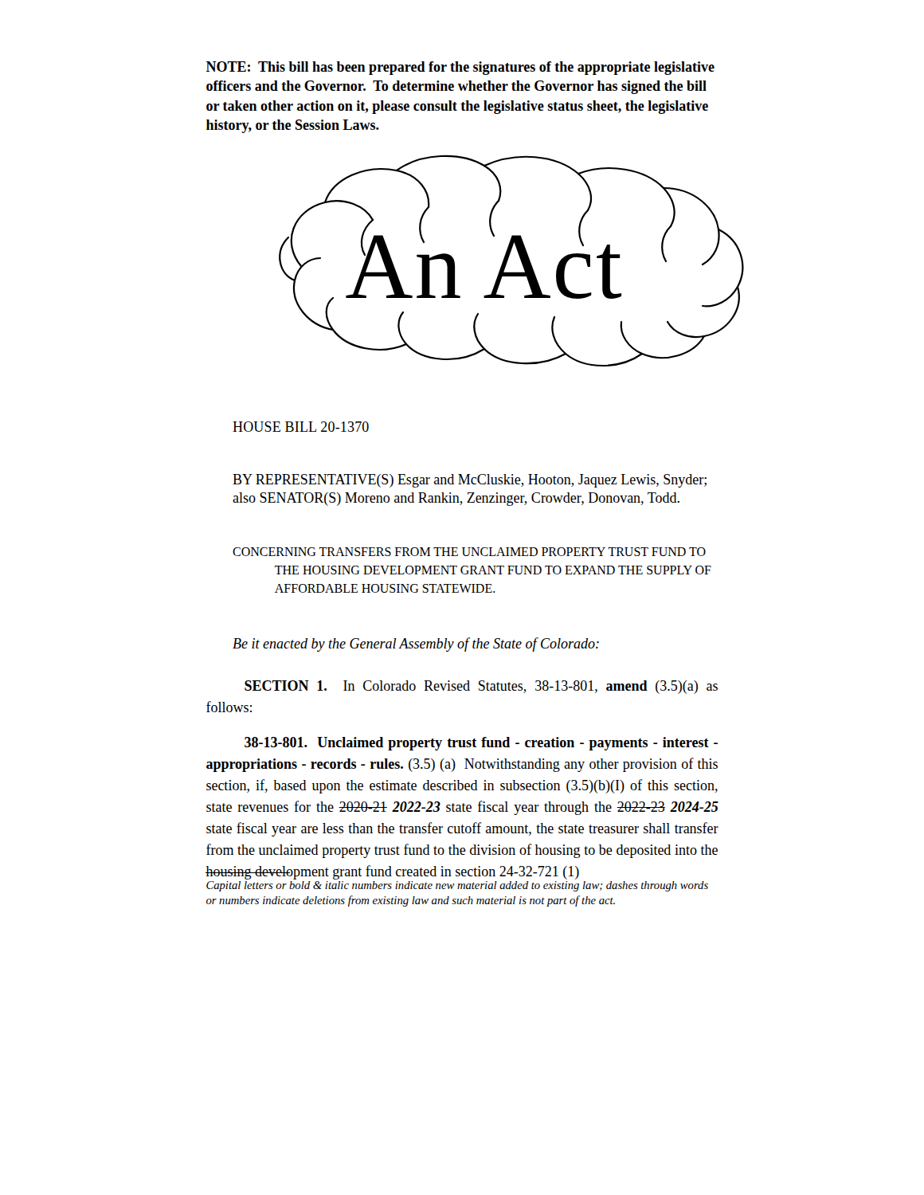NOTE: This bill has been prepared for the signatures of the appropriate legislative officers and the Governor. To determine whether the Governor has signed the bill or taken other action on it, please consult the legislative status sheet, the legislative history, or the Session Laws.
An Act
HOUSE BILL 20-1370
BY REPRESENTATIVE(S) Esgar and McCluskie, Hooton, Jaquez Lewis, Snyder;
also SENATOR(S) Moreno and Rankin, Zenzinger, Crowder, Donovan, Todd.
Concerning transfers from the unclaimed property trust fund to the housing development grant fund to expand the supply of affordable housing statewide.
Be it enacted by the General Assembly of the State of Colorado:
SECTION 1. In Colorado Revised Statutes, 38-13-801, amend (3.5)(a) as follows:
38-13-801. Unclaimed property trust fund - creation - payments - interest - appropriations - records - rules. (3.5) (a) Notwithstanding any other provision of this section, if, based upon the estimate described in subsection (3.5)(b)(I) of this section, state revenues for the 2020-21 2022-23 state fiscal year through the 2022-23 2024-25 state fiscal year are less than the transfer cutoff amount, the state treasurer shall transfer from the unclaimed property trust fund to the division of housing to be deposited into the housing development grant fund created in section 24-32-721 (1)
Capital letters or bold & italic numbers indicate new material added to existing law; dashes through words or numbers indicate deletions from existing law and such material is not part of the act.